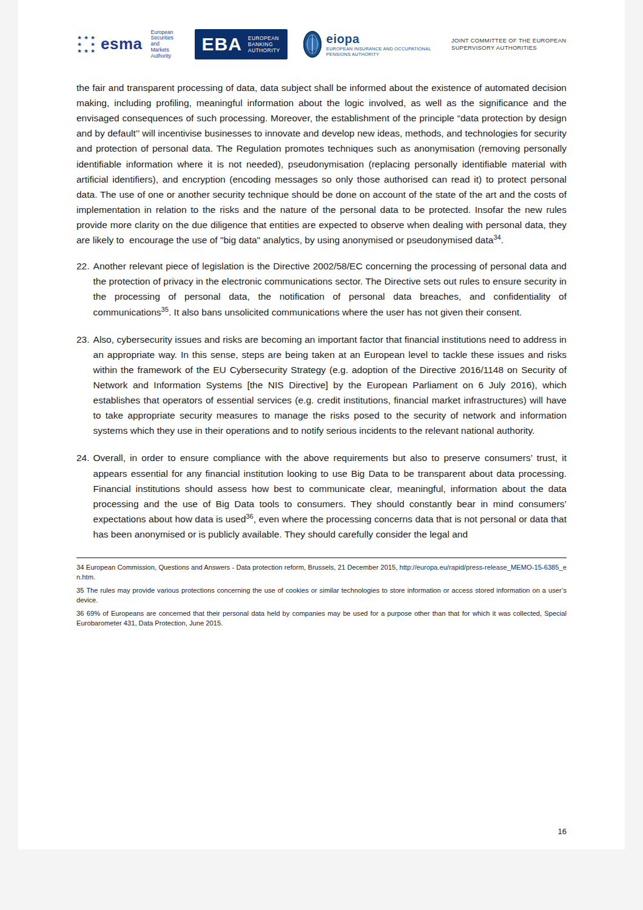★★★ ★ ★ ★★★
esma
European Securities and Markets Authority
EBA
European
Banking
Authority
eiopa
European Insurance and Occupational Pensions Authority
Joint Committee of the European Supervisory Authorities
the fair and transparent processing of data, data subject shall be informed about the existence of automated decision making, including profiling, meaningful information about the logic involved, as well as the significance and the envisaged consequences of such processing. Moreover, the establishment of the principle “data protection by design and by default’’ will incentivise businesses to innovate and develop new ideas, methods, and technologies for security and protection of personal data. The Regulation promotes techniques such as anonymisation (removing personally identifiable information where it is not needed), pseudonymisation (replacing personally identifiable material with artificial identifiers), and encryption (encoding messages so only those authorised can read it) to protect personal data. The use of one or another security technique should be done on account of the state of the art and the costs of implementation in relation to the risks and the nature of the personal data to be protected. Insofar the new rules provide more clarity on the due diligence that entities are expected to observe when dealing with personal data, they are likely to encourage the use of "big data" analytics, by using anonymised or pseudonymised data34.
22. Another relevant piece of legislation is the Directive 2002/58/EC concerning the processing of personal data and the protection of privacy in the electronic communications sector. The Directive sets out rules to ensure security in the processing of personal data, the notification of personal data breaches, and confidentiality of communications35. It also bans unsolicited communications where the user has not given their consent.
23. Also, cybersecurity issues and risks are becoming an important factor that financial institutions need to address in an appropriate way. In this sense, steps are being taken at an European level to tackle these issues and risks within the framework of the EU Cybersecurity Strategy (e.g. adoption of the Directive 2016/1148 on Security of Network and Information Systems [the NIS Directive] by the European Parliament on 6 July 2016), which establishes that operators of essential services (e.g. credit institutions, financial market infrastructures) will have to take appropriate security measures to manage the risks posed to the security of network and information systems which they use in their operations and to notify serious incidents to the relevant national authority.
24. Overall, in order to ensure compliance with the above requirements but also to preserve consumers’ trust, it appears essential for any financial institution looking to use Big Data to be transparent about data processing. Financial institutions should assess how best to communicate clear, meaningful, information about the data processing and the use of Big Data tools to consumers. They should constantly bear in mind consumers’ expectations about how data is used36, even where the processing concerns data that is not personal or data that has been anonymised or is publicly available. They should carefully consider the legal and
34 European Commission, Questions and Answers - Data protection reform, Brussels, 21 December 2015, http://europa.eu/rapid/press-release_MEMO-15-6385_en.htm.
35 The rules may provide various protections concerning the use of cookies or similar technologies to store information or access stored information on a user’s device.
36 69% of Europeans are concerned that their personal data held by companies may be used for a purpose other than that for which it was collected, Special Eurobarometer 431, Data Protection, June 2015.
16